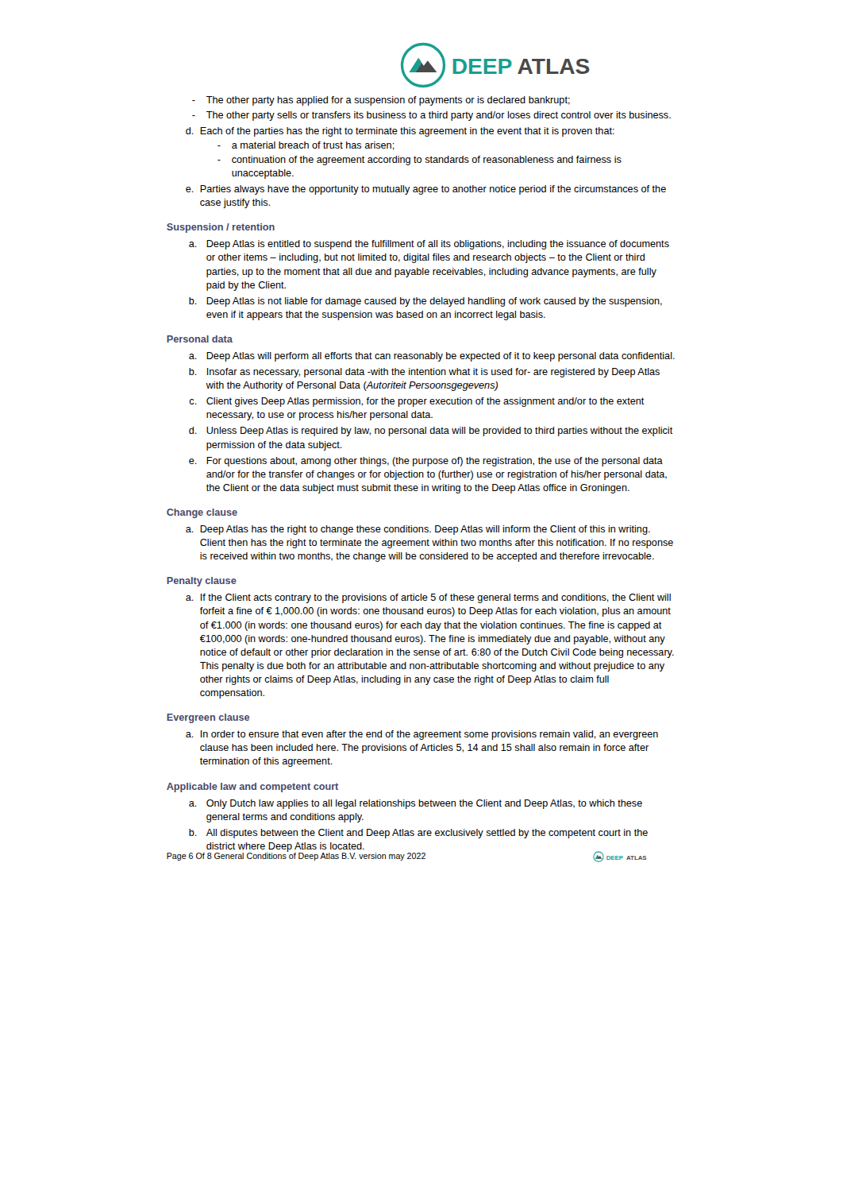DEEP ATLAS
The other party has applied for a suspension of payments or is declared bankrupt;
The other party sells or transfers its business to a third party and/or loses direct control over its business.
d. Each of the parties has the right to terminate this agreement in the event that it is proven that:
a material breach of trust has arisen;
continuation of the agreement according to standards of reasonableness and fairness is unacceptable.
e. Parties always have the opportunity to mutually agree to another notice period if the circumstances of the case justify this.
Suspension / retention
Deep Atlas is entitled to suspend the fulfillment of all its obligations, including the issuance of documents or other items – including, but not limited to, digital files and research objects – to the Client or third parties, up to the moment that all due and payable receivables, including advance payments, are fully paid by the Client.
Deep Atlas is not liable for damage caused by the delayed handling of work caused by the suspension, even if it appears that the suspension was based on an incorrect legal basis.
Personal data
Deep Atlas will perform all efforts that can reasonably be expected of it to keep personal data confidential.
Insofar as necessary, personal data -with the intention what it is used for- are registered by Deep Atlas with the Authority of Personal Data (Autoriteit Persoonsgegevens)
Client gives Deep Atlas permission, for the proper execution of the assignment and/or to the extent necessary, to use or process his/her personal data.
Unless Deep Atlas is required by law, no personal data will be provided to third parties without the explicit permission of the data subject.
For questions about, among other things, (the purpose of) the registration, the use of the personal data and/or for the transfer of changes or for objection to (further) use or registration of his/her personal data, the Client or the data subject must submit these in writing to the Deep Atlas office in Groningen.
Change clause
a. Deep Atlas has the right to change these conditions. Deep Atlas will inform the Client of this in writing. Client then has the right to terminate the agreement within two months after this notification. If no response is received within two months, the change will be considered to be accepted and therefore irrevocable.
Penalty clause
a. If the Client acts contrary to the provisions of article 5 of these general terms and conditions, the Client will forfeit a fine of € 1,000.00 (in words: one thousand euros) to Deep Atlas for each violation, plus an amount of €1.000 (in words: one thousand euros) for each day that the violation continues. The fine is capped at €100,000 (in words: one-hundred thousand euros). The fine is immediately due and payable, without any notice of default or other prior declaration in the sense of art. 6:80 of the Dutch Civil Code being necessary. This penalty is due both for an attributable and non-attributable shortcoming and without prejudice to any other rights or claims of Deep Atlas, including in any case the right of Deep Atlas to claim full compensation.
Evergreen clause
a. In order to ensure that even after the end of the agreement some provisions remain valid, an evergreen clause has been included here. The provisions of Articles 5, 14 and 15 shall also remain in force after termination of this agreement.
Applicable law and competent court
Only Dutch law applies to all legal relationships between the Client and Deep Atlas, to which these general terms and conditions apply.
All disputes between the Client and Deep Atlas are exclusively settled by the competent court in the district where Deep Atlas is located.
Page 6 Of 8 General Conditions of Deep Atlas B.V. version may 2022
DEEP ATLAS